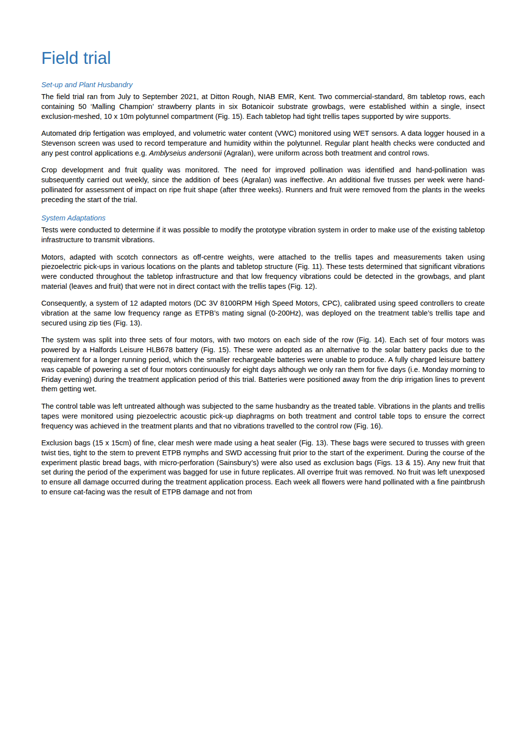Field trial
Set-up and Plant Husbandry
The field trial ran from July to September 2021, at Ditton Rough, NIAB EMR, Kent. Two commercial-standard, 8m tabletop rows, each containing 50 ‘Malling Champion’ strawberry plants in six Botanicoir substrate growbags, were established within a single, insect exclusion-meshed, 10 x 10m polytunnel compartment (Fig. 15). Each tabletop had tight trellis tapes supported by wire supports.
Automated drip fertigation was employed, and volumetric water content (VWC) monitored using WET sensors. A data logger housed in a Stevenson screen was used to record temperature and humidity within the polytunnel. Regular plant health checks were conducted and any pest control applications e.g. Amblyseius andersonii (Agralan), were uniform across both treatment and control rows.
Crop development and fruit quality was monitored. The need for improved pollination was identified and hand-pollination was subsequently carried out weekly, since the addition of bees (Agralan) was ineffective. An additional five trusses per week were hand-pollinated for assessment of impact on ripe fruit shape (after three weeks). Runners and fruit were removed from the plants in the weeks preceding the start of the trial.
System Adaptations
Tests were conducted to determine if it was possible to modify the prototype vibration system in order to make use of the existing tabletop infrastructure to transmit vibrations.
Motors, adapted with scotch connectors as off-centre weights, were attached to the trellis tapes and measurements taken using piezoelectric pick-ups in various locations on the plants and tabletop structure (Fig. 11). These tests determined that significant vibrations were conducted throughout the tabletop infrastructure and that low frequency vibrations could be detected in the growbags, and plant material (leaves and fruit) that were not in direct contact with the trellis tapes (Fig. 12).
Consequently, a system of 12 adapted motors (DC 3V 8100RPM High Speed Motors, CPC), calibrated using speed controllers to create vibration at the same low frequency range as ETPB’s mating signal (0-200Hz), was deployed on the treatment table’s trellis tape and secured using zip ties (Fig. 13).
The system was split into three sets of four motors, with two motors on each side of the row (Fig. 14). Each set of four motors was powered by a Halfords Leisure HLB678 battery (Fig. 15). These were adopted as an alternative to the solar battery packs due to the requirement for a longer running period, which the smaller rechargeable batteries were unable to produce. A fully charged leisure battery was capable of powering a set of four motors continuously for eight days although we only ran them for five days (i.e. Monday morning to Friday evening) during the treatment application period of this trial. Batteries were positioned away from the drip irrigation lines to prevent them getting wet.
The control table was left untreated although was subjected to the same husbandry as the treated table. Vibrations in the plants and trellis tapes were monitored using piezoelectric acoustic pick-up diaphragms on both treatment and control table tops to ensure the correct frequency was achieved in the treatment plants and that no vibrations travelled to the control row (Fig. 16).
Exclusion bags (15 x 15cm) of fine, clear mesh were made using a heat sealer (Fig. 13). These bags were secured to trusses with green twist ties, tight to the stem to prevent ETPB nymphs and SWD accessing fruit prior to the start of the experiment. During the course of the experiment plastic bread bags, with micro-perforation (Sainsbury’s) were also used as exclusion bags (Figs. 13 & 15). Any new fruit that set during the period of the experiment was bagged for use in future replicates. All overripe fruit was removed. No fruit was left unexposed to ensure all damage occurred during the treatment application process. Each week all flowers were hand pollinated with a fine paintbrush to ensure cat-facing was the result of ETPB damage and not from